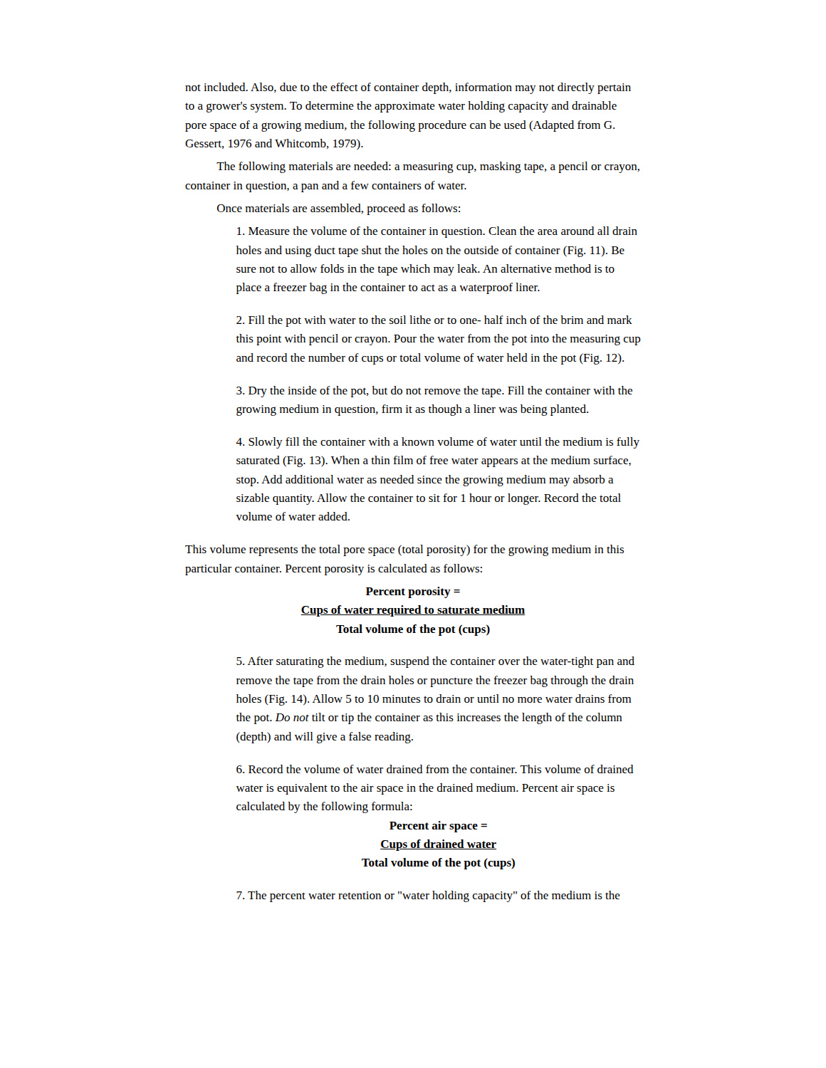not included. Also, due to the effect of container depth, information may not directly pertain to a grower's system. To determine the approximate water holding capacity and drainable pore space of a growing medium, the following procedure can be used (Adapted from G. Gessert, 1976 and Whitcomb, 1979).
The following materials are needed: a measuring cup, masking tape, a pencil or crayon, container in question, a pan and a few containers of water.
Once materials are assembled, proceed as follows:
1. Measure the volume of the container in question. Clean the area around all drain holes and using duct tape shut the holes on the outside of container (Fig. 11). Be sure not to allow folds in the tape which may leak. An alternative method is to place a freezer bag in the container to act as a waterproof liner.
2. Fill the pot with water to the soil lithe or to one- half inch of the brim and mark this point with pencil or crayon. Pour the water from the pot into the measuring cup and record the number of cups or total volume of water held in the pot (Fig. 12).
3. Dry the inside of the pot, but do not remove the tape. Fill the container with the growing medium in question, firm it as though a liner was being planted.
4. Slowly fill the container with a known volume of water until the medium is fully saturated (Fig. 13). When a thin film of free water appears at the medium surface, stop. Add additional water as needed since the growing medium may absorb a sizable quantity. Allow the container to sit for 1 hour or longer. Record the total volume of water added.
This volume represents the total pore space (total porosity) for the growing medium in this particular container. Percent porosity is calculated as follows:
Percent porosity = Cups of water required to saturate medium Total volume of the pot (cups)
5. After saturating the medium, suspend the container over the water-tight pan and remove the tape from the drain holes or puncture the freezer bag through the drain holes (Fig. 14). Allow 5 to 10 minutes to drain or until no more water drains from the pot. Do not tilt or tip the container as this increases the length of the column (depth) and will give a false reading.
6. Record the volume of water drained from the container. This volume of drained water is equivalent to the air space in the drained medium. Percent air space is calculated by the following formula:
Percent air space = Cups of drained water Total volume of the pot (cups)
7. The percent water retention or "water holding capacity" of the medium is the